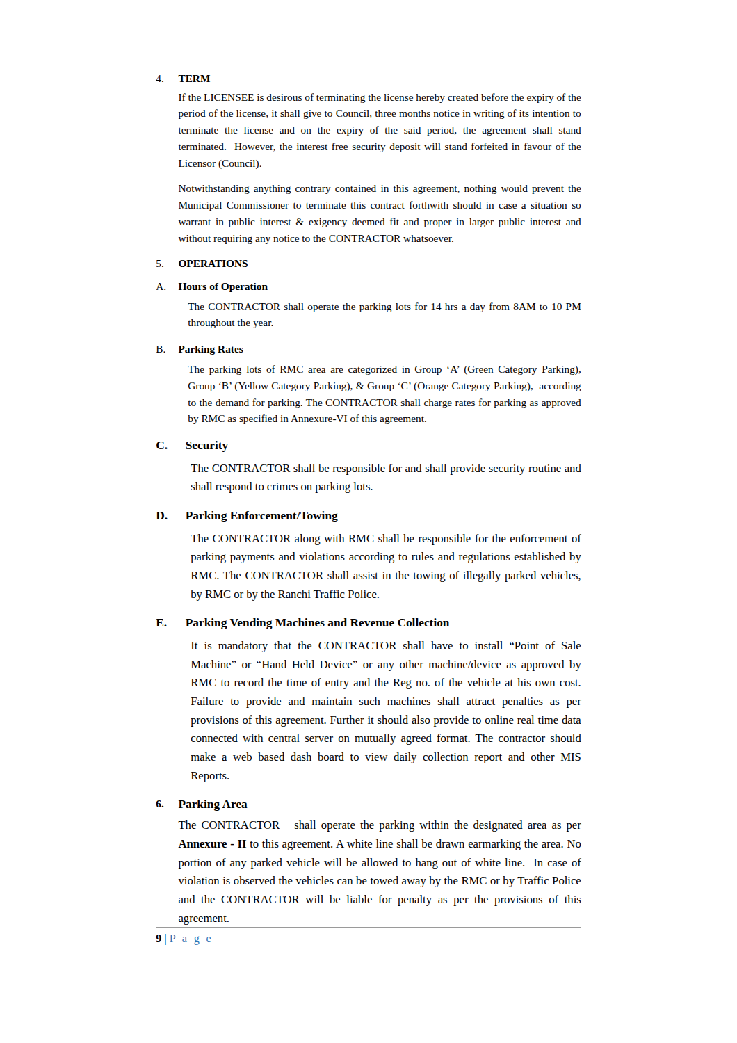4.
TERM
If the LICENSEE is desirous of terminating the license hereby created before the expiry of the period of the license, it shall give to Council, three months notice in writing of its intention to terminate the license and on the expiry of the said period, the agreement shall stand terminated. However, the interest free security deposit will stand forfeited in favour of the Licensor (Council).
Notwithstanding anything contrary contained in this agreement, nothing would prevent the Municipal Commissioner to terminate this contract forthwith should in case a situation so warrant in public interest & exigency deemed fit and proper in larger public interest and without requiring any notice to the CONTRACTOR whatsoever.
5.
OPERATIONS
A.
Hours of Operation
The CONTRACTOR shall operate the parking lots for 14 hrs a day from 8AM to 10 PM throughout the year.
B.
Parking Rates
The parking lots of RMC area are categorized in Group ‘A’ (Green Category Parking), Group ‘B’ (Yellow Category Parking), & Group ‘C’ (Orange Category Parking), according to the demand for parking. The CONTRACTOR shall charge rates for parking as approved by RMC as specified in Annexure-VI of this agreement.
C.
Security
The CONTRACTOR shall be responsible for and shall provide security routine and shall respond to crimes on parking lots.
D.
Parking Enforcement/Towing
The CONTRACTOR along with RMC shall be responsible for the enforcement of parking payments and violations according to rules and regulations established by RMC. The CONTRACTOR shall assist in the towing of illegally parked vehicles, by RMC or by the Ranchi Traffic Police.
E.
Parking Vending Machines and Revenue Collection
It is mandatory that the CONTRACTOR shall have to install “Point of Sale Machine” or “Hand Held Device” or any other machine/device as approved by RMC to record the time of entry and the Reg no. of the vehicle at his own cost. Failure to provide and maintain such machines shall attract penalties as per provisions of this agreement. Further it should also provide to online real time data connected with central server on mutually agreed format. The contractor should make a web based dash board to view daily collection report and other MIS Reports.
6.
Parking Area
The CONTRACTOR shall operate the parking within the designated area as per Annexure - II to this agreement. A white line shall be drawn earmarking the area. No portion of any parked vehicle will be allowed to hang out of white line. In case of violation is observed the vehicles can be towed away by the RMC or by Traffic Police and the CONTRACTOR will be liable for penalty as per the provisions of this agreement.
9 | P a g e